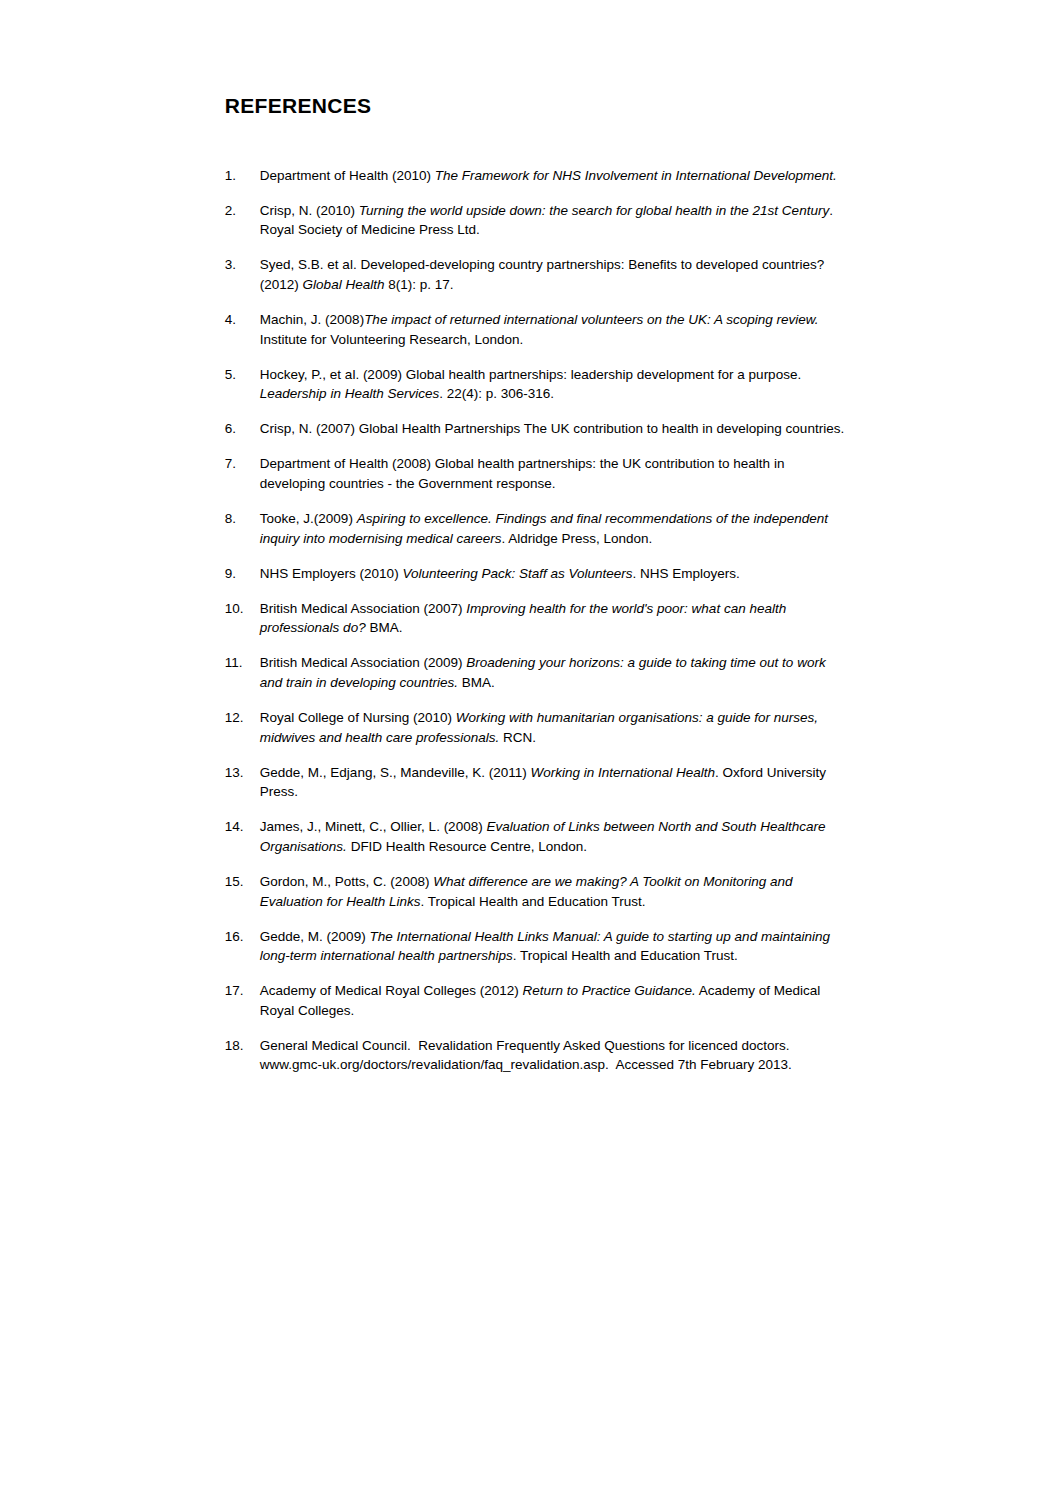REFERENCES
1. Department of Health (2010) The Framework for NHS Involvement in International Development.
2. Crisp, N. (2010) Turning the world upside down: the search for global health in the 21st Century. Royal Society of Medicine Press Ltd.
3. Syed, S.B. et al. Developed-developing country partnerships: Benefits to developed countries? (2012) Global Health 8(1): p. 17.
4. Machin, J. (2008)The impact of returned international volunteers on the UK: A scoping review. Institute for Volunteering Research, London.
5. Hockey, P., et al. (2009) Global health partnerships: leadership development for a purpose. Leadership in Health Services. 22(4): p. 306-316.
6. Crisp, N. (2007) Global Health Partnerships The UK contribution to health in developing countries.
7. Department of Health (2008) Global health partnerships: the UK contribution to health in developing countries - the Government response.
8. Tooke, J.(2009) Aspiring to excellence. Findings and final recommendations of the independent inquiry into modernising medical careers. Aldridge Press, London.
9. NHS Employers (2010) Volunteering Pack: Staff as Volunteers. NHS Employers.
10. British Medical Association (2007) Improving health for the world's poor: what can health professionals do? BMA.
11. British Medical Association (2009) Broadening your horizons: a guide to taking time out to work and train in developing countries. BMA.
12. Royal College of Nursing (2010) Working with humanitarian organisations: a guide for nurses, midwives and health care professionals. RCN.
13. Gedde, M., Edjang, S., Mandeville, K. (2011) Working in International Health. Oxford University Press.
14. James, J., Minett, C., Ollier, L. (2008) Evaluation of Links between North and South Healthcare Organisations. DFID Health Resource Centre, London.
15. Gordon, M., Potts, C. (2008) What difference are we making? A Toolkit on Monitoring and Evaluation for Health Links. Tropical Health and Education Trust.
16. Gedde, M. (2009) The International Health Links Manual: A guide to starting up and maintaining long-term international health partnerships. Tropical Health and Education Trust.
17. Academy of Medical Royal Colleges (2012) Return to Practice Guidance. Academy of Medical Royal Colleges.
18. General Medical Council. Revalidation Frequently Asked Questions for licenced doctors. www.gmc-uk.org/doctors/revalidation/faq_revalidation.asp. Accessed 7th February 2013.